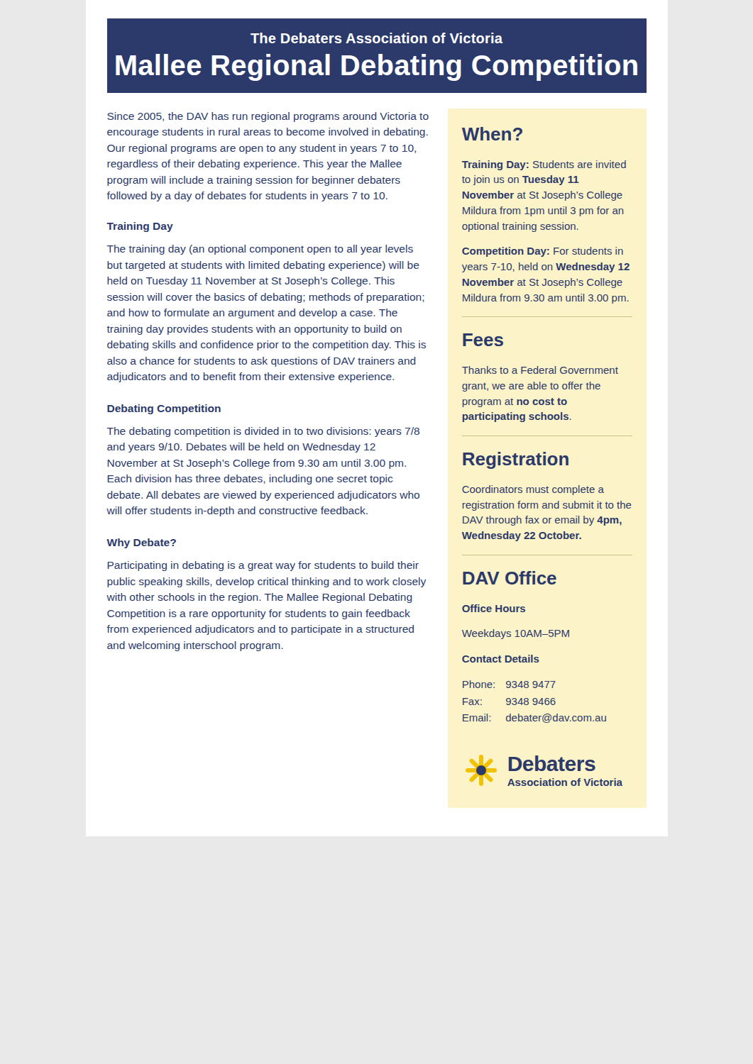The Debaters Association of Victoria
Mallee Regional Debating Competition
Since 2005, the DAV has run regional programs around Victoria to encourage students in rural areas to become involved in debating. Our regional programs are open to any student in years 7 to 10, regardless of their debating experience. This year the Mallee program will include a training session for beginner debaters followed by a day of debates for students in years 7 to 10.
Training Day
The training day (an optional component open to all year levels but targeted at students with limited debating experience) will be held on Tuesday 11 November at St Joseph’s College. This session will cover the basics of debating; methods of preparation; and how to formulate an argument and develop a case. The training day provides students with an opportunity to build on debating skills and confidence prior to the competition day. This is also a chance for students to ask questions of DAV trainers and adjudicators and to benefit from their extensive experience.
Debating Competition
The debating competition is divided in to two divisions: years 7/8 and years 9/10. Debates will be held on Wednesday 12 November at St Joseph’s College from 9.30 am until 3.00 pm. Each division has three debates, including one secret topic debate. All debates are viewed by experienced adjudicators who will offer students in-depth and constructive feedback.
Why Debate?
Participating in debating is a great way for students to build their public speaking skills, develop critical thinking and to work closely with other schools in the region. The Mallee Regional Debating Competition is a rare opportunity for students to gain feedback from experienced adjudicators and to participate in a structured and welcoming interschool program.
When?
Training Day: Students are invited to join us on Tuesday 11 November at St Joseph’s College Mildura from 1pm until 3 pm for an optional training session.
Competition Day: For students in years 7-10, held on Wednesday 12 November at St Joseph’s College Mildura from 9.30 am until 3.00 pm.
Fees
Thanks to a Federal Government grant, we are able to offer the program at no cost to participating schools.
Registration
Coordinators must complete a registration form and submit it to the DAV through fax or email by 4pm, Wednesday 22 October.
DAV Office
Office Hours
Weekdays 10AM–5PM
Contact Details
| Phone: | 9348 9477 |
| Fax: | 9348 9466 |
| Email: | debater@dav.com.au |
Debaters
Association of Victoria